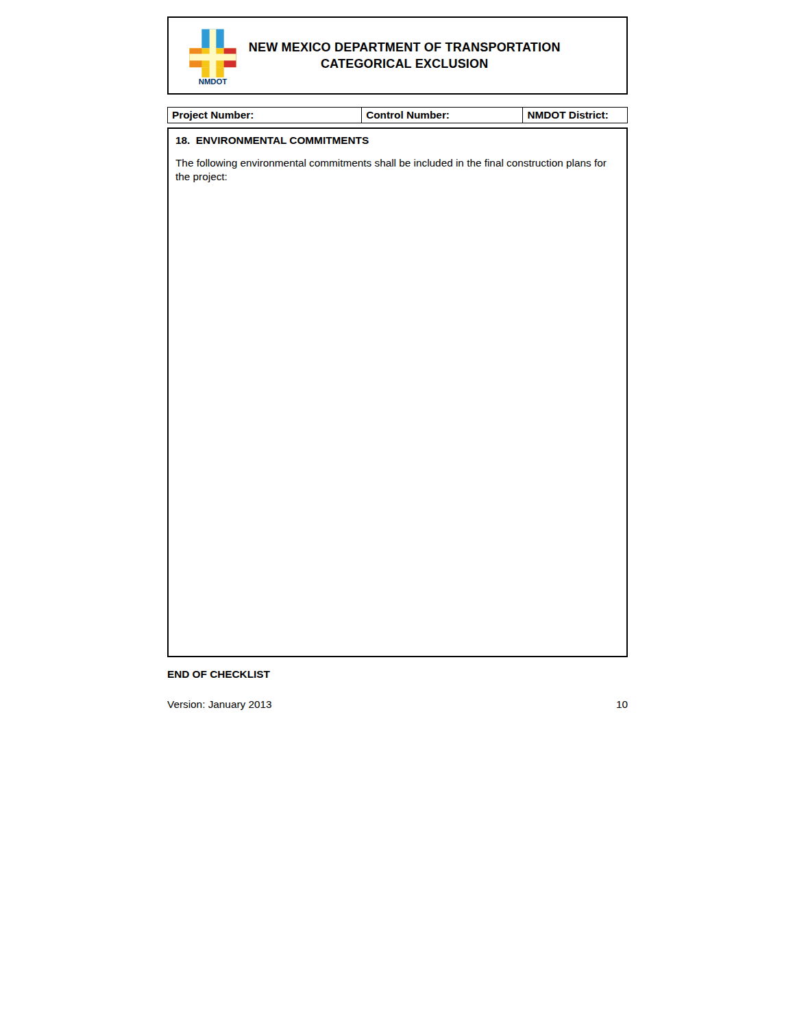NEW MEXICO DEPARTMENT OF TRANSPORTATION
CATEGORICAL EXCLUSION
Project Number:
Control Number:
NMDOT District:
18. ENVIRONMENTAL COMMITMENTS
The following environmental commitments shall be included in the final construction plans for the project:
END OF CHECKLIST
Version: January 2013
10